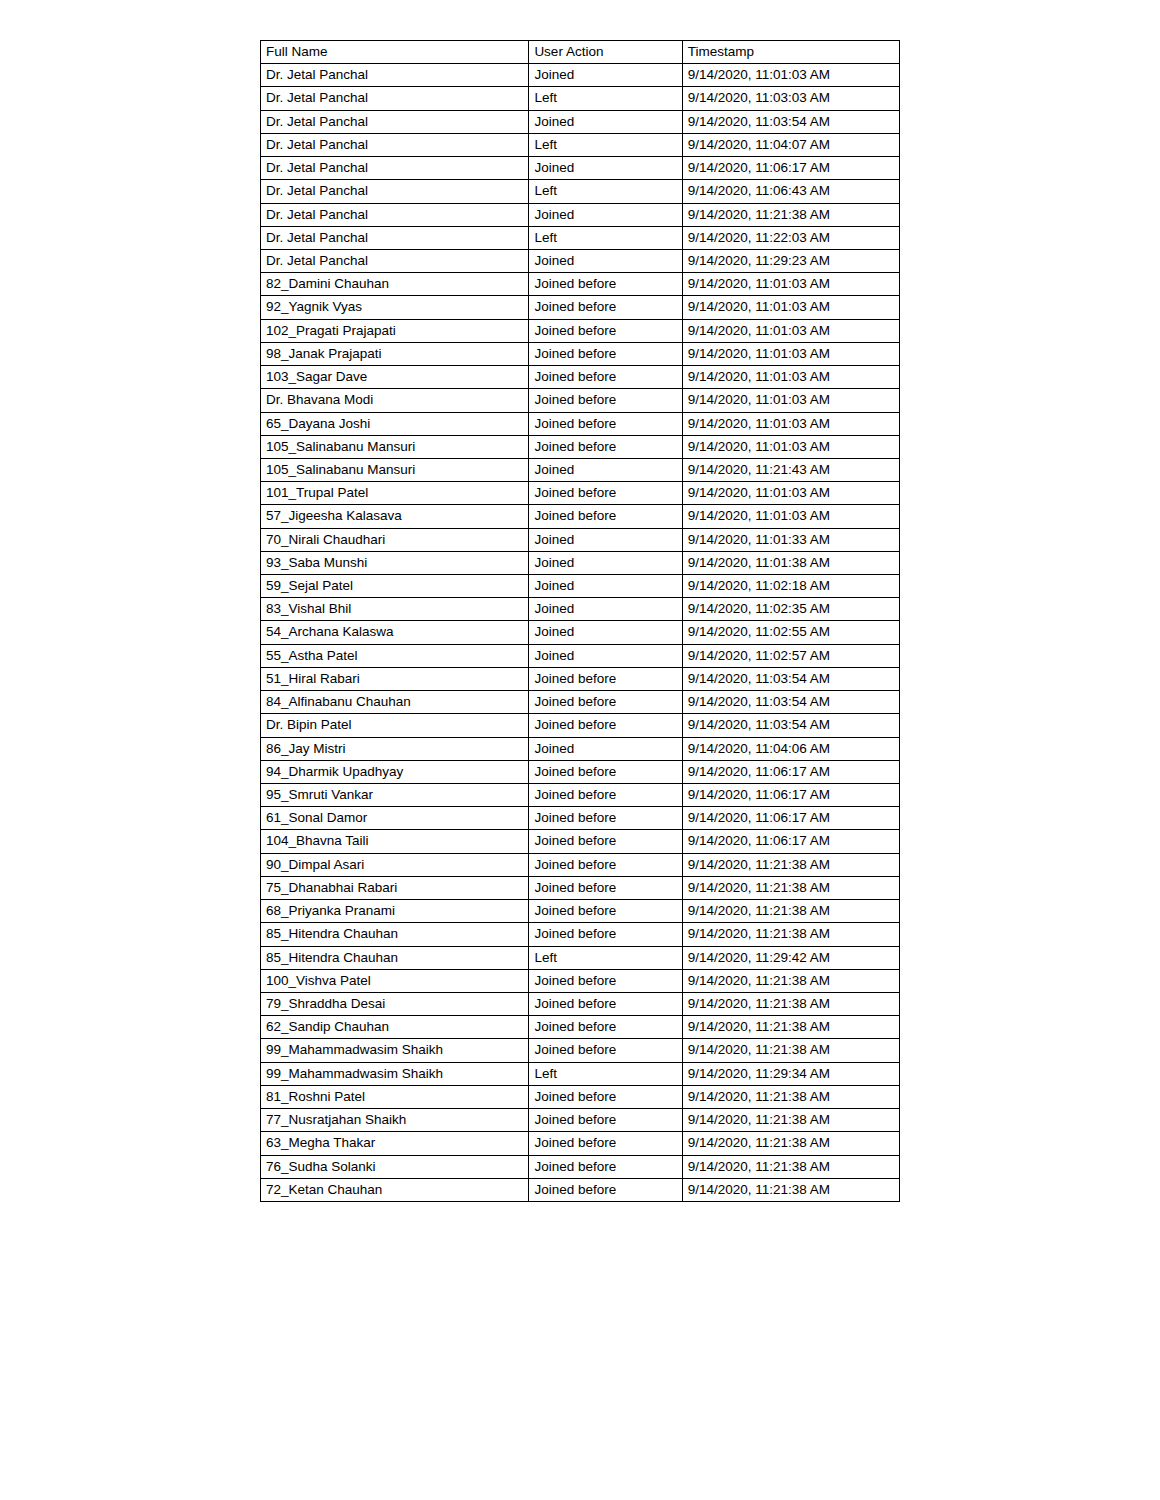| Full Name | User Action | Timestamp |
| --- | --- | --- |
| Dr. Jetal Panchal | Joined | 9/14/2020, 11:01:03 AM |
| Dr. Jetal Panchal | Left | 9/14/2020, 11:03:03 AM |
| Dr. Jetal Panchal | Joined | 9/14/2020, 11:03:54 AM |
| Dr. Jetal Panchal | Left | 9/14/2020, 11:04:07 AM |
| Dr. Jetal Panchal | Joined | 9/14/2020, 11:06:17 AM |
| Dr. Jetal Panchal | Left | 9/14/2020, 11:06:43 AM |
| Dr. Jetal Panchal | Joined | 9/14/2020, 11:21:38 AM |
| Dr. Jetal Panchal | Left | 9/14/2020, 11:22:03 AM |
| Dr. Jetal Panchal | Joined | 9/14/2020, 11:29:23 AM |
| 82_Damini Chauhan | Joined before | 9/14/2020, 11:01:03 AM |
| 92_Yagnik Vyas | Joined before | 9/14/2020, 11:01:03 AM |
| 102_Pragati Prajapati | Joined before | 9/14/2020, 11:01:03 AM |
| 98_Janak Prajapati | Joined before | 9/14/2020, 11:01:03 AM |
| 103_Sagar Dave | Joined before | 9/14/2020, 11:01:03 AM |
| Dr. Bhavana Modi | Joined before | 9/14/2020, 11:01:03 AM |
| 65_Dayana Joshi | Joined before | 9/14/2020, 11:01:03 AM |
| 105_Salinabanu Mansuri | Joined before | 9/14/2020, 11:01:03 AM |
| 105_Salinabanu Mansuri | Joined | 9/14/2020, 11:21:43 AM |
| 101_Trupal Patel | Joined before | 9/14/2020, 11:01:03 AM |
| 57_Jigeesha Kalasava | Joined before | 9/14/2020, 11:01:03 AM |
| 70_Nirali Chaudhari | Joined | 9/14/2020, 11:01:33 AM |
| 93_Saba Munshi | Joined | 9/14/2020, 11:01:38 AM |
| 59_Sejal Patel | Joined | 9/14/2020, 11:02:18 AM |
| 83_Vishal Bhil | Joined | 9/14/2020, 11:02:35 AM |
| 54_Archana Kalaswa | Joined | 9/14/2020, 11:02:55 AM |
| 55_Astha Patel | Joined | 9/14/2020, 11:02:57 AM |
| 51_Hiral Rabari | Joined before | 9/14/2020, 11:03:54 AM |
| 84_Alfinabanu Chauhan | Joined before | 9/14/2020, 11:03:54 AM |
| Dr. Bipin Patel | Joined before | 9/14/2020, 11:03:54 AM |
| 86_Jay Mistri | Joined | 9/14/2020, 11:04:06 AM |
| 94_Dharmik Upadhyay | Joined before | 9/14/2020, 11:06:17 AM |
| 95_Smruti Vankar | Joined before | 9/14/2020, 11:06:17 AM |
| 61_Sonal Damor | Joined before | 9/14/2020, 11:06:17 AM |
| 104_Bhavna Taili | Joined before | 9/14/2020, 11:06:17 AM |
| 90_Dimpal Asari | Joined before | 9/14/2020, 11:21:38 AM |
| 75_Dhanabhai Rabari | Joined before | 9/14/2020, 11:21:38 AM |
| 68_Priyanka Pranami | Joined before | 9/14/2020, 11:21:38 AM |
| 85_Hitendra Chauhan | Joined before | 9/14/2020, 11:21:38 AM |
| 85_Hitendra Chauhan | Left | 9/14/2020, 11:29:42 AM |
| 100_Vishva Patel | Joined before | 9/14/2020, 11:21:38 AM |
| 79_Shraddha Desai | Joined before | 9/14/2020, 11:21:38 AM |
| 62_Sandip Chauhan | Joined before | 9/14/2020, 11:21:38 AM |
| 99_Mahammadwasim Shaikh | Joined before | 9/14/2020, 11:21:38 AM |
| 99_Mahammadwasim Shaikh | Left | 9/14/2020, 11:29:34 AM |
| 81_Roshni Patel | Joined before | 9/14/2020, 11:21:38 AM |
| 77_Nusratjahan Shaikh | Joined before | 9/14/2020, 11:21:38 AM |
| 63_Megha Thakar | Joined before | 9/14/2020, 11:21:38 AM |
| 76_Sudha Solanki | Joined before | 9/14/2020, 11:21:38 AM |
| 72_Ketan Chauhan | Joined before | 9/14/2020, 11:21:38 AM |